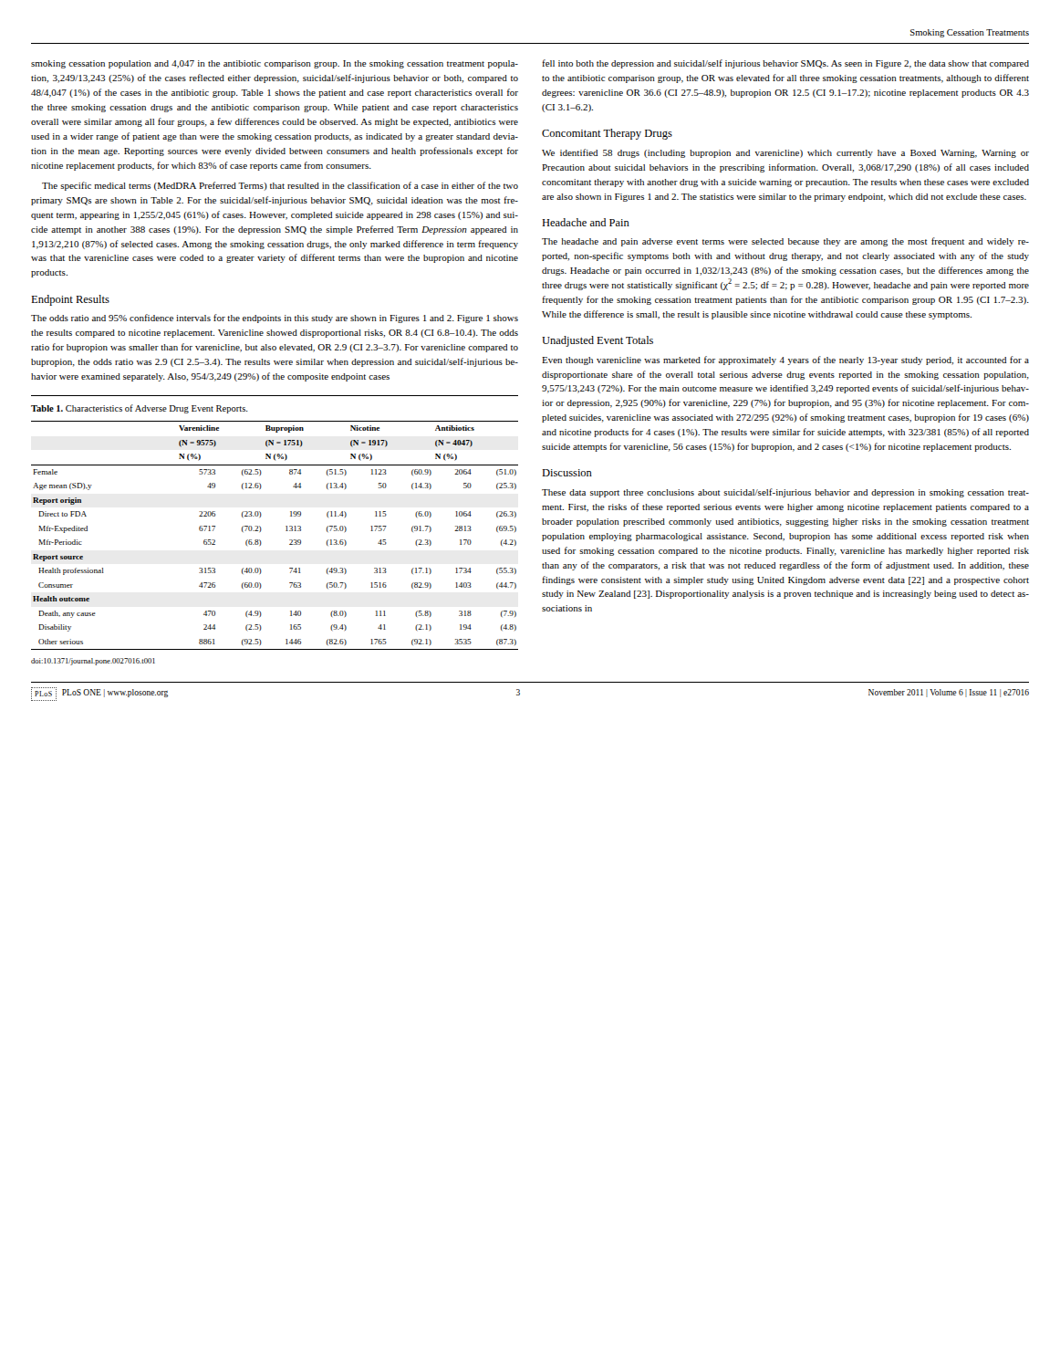Smoking Cessation Treatments
smoking cessation population and 4,047 in the antibiotic comparison group. In the smoking cessation treatment population, 3,249/13,243 (25%) of the cases reflected either depression, suicidal/self-injurious behavior or both, compared to 48/4,047 (1%) of the cases in the antibiotic group. Table 1 shows the patient and case report characteristics overall for the three smoking cessation drugs and the antibiotic comparison group. While patient and case report characteristics overall were similar among all four groups, a few differences could be observed. As might be expected, antibiotics were used in a wider range of patient age than were the smoking cessation products, as indicated by a greater standard deviation in the mean age. Reporting sources were evenly divided between consumers and health professionals except for nicotine replacement products, for which 83% of case reports came from consumers.
The specific medical terms (MedDRA Preferred Terms) that resulted in the classification of a case in either of the two primary SMQs are shown in Table 2. For the suicidal/self-injurious behavior SMQ, suicidal ideation was the most frequent term, appearing in 1,255/2,045 (61%) of cases. However, completed suicide appeared in 298 cases (15%) and suicide attempt in another 388 cases (19%). For the depression SMQ the simple Preferred Term Depression appeared in 1,913/2,210 (87%) of selected cases. Among the smoking cessation drugs, the only marked difference in term frequency was that the varenicline cases were coded to a greater variety of different terms than were the bupropion and nicotine products.
Endpoint Results
The odds ratio and 95% confidence intervals for the endpoints in this study are shown in Figures 1 and 2. Figure 1 shows the results compared to nicotine replacement. Varenicline showed disproportional risks, OR 8.4 (CI 6.8–10.4). The odds ratio for bupropion was smaller than for varenicline, but also elevated, OR 2.9 (CI 2.3–3.7). For varenicline compared to bupropion, the odds ratio was 2.9 (CI 2.5–3.4). The results were similar when depression and suicidal/self-injurious behavior were examined separately. Also, 954/3,249 (29%) of the composite endpoint cases
Table 1. Characteristics of Adverse Drug Event Reports.
| | Varenicline | Bupropion | Nicotine | Antibiotics |
| --- | --- | --- | --- | --- |
| | (N = 9575) | (N = 1751) | (N = 1917) | (N = 4047) |
| | N (%) | N (%) | N (%) | N (%) |
| Female | 5733 | (62.5) | 874 | (51.5) | 1123 | (60.9) | 2064 | (51.0) |
| Age mean (SD),y | 49 | (12.6) | 44 | (13.4) | 50 | (14.3) | 50 | (25.3) |
| Report origin | |
| Direct to FDA | 2206 | (23.0) | 199 | (11.4) | 115 | (6.0) | 1064 | (26.3) |
| Mfr-Expedited | 6717 | (70.2) | 1313 | (75.0) | 1757 | (91.7) | 2813 | (69.5) |
| Mfr-Periodic | 652 | (6.8) | 239 | (13.6) | 45 | (2.3) | 170 | (4.2) |
| Report source | |
| Health professional | 3153 | (40.0) | 741 | (49.3) | 313 | (17.1) | 1734 | (55.3) |
| Consumer | 4726 | (60.0) | 763 | (50.7) | 1516 | (82.9) | 1403 | (44.7) |
| Health outcome | |
| Death, any cause | 470 | (4.9) | 140 | (8.0) | 111 | (5.8) | 318 | (7.9) |
| Disability | 244 | (2.5) | 165 | (9.4) | 41 | (2.1) | 194 | (4.8) |
| Other serious | 8861 | (92.5) | 1446 | (82.6) | 1765 | (92.1) | 3535 | (87.3) |
doi:10.1371/journal.pone.0027016.t001
fell into both the depression and suicidal/self injurious behavior SMQs. As seen in Figure 2, the data show that compared to the antibiotic comparison group, the OR was elevated for all three smoking cessation treatments, although to different degrees: varenicline OR 36.6 (CI 27.5–48.9), bupropion OR 12.5 (CI 9.1–17.2); nicotine replacement products OR 4.3 (CI 3.1–6.2).
Concomitant Therapy Drugs
We identified 58 drugs (including bupropion and varenicline) which currently have a Boxed Warning, Warning or Precaution about suicidal behaviors in the prescribing information. Overall, 3,068/17,290 (18%) of all cases included concomitant therapy with another drug with a suicide warning or precaution. The results when these cases were excluded are also shown in Figures 1 and 2. The statistics were similar to the primary endpoint, which did not exclude these cases.
Headache and Pain
The headache and pain adverse event terms were selected because they are among the most frequent and widely reported, non-specific symptoms both with and without drug therapy, and not clearly associated with any of the study drugs. Headache or pain occurred in 1,032/13,243 (8%) of the smoking cessation cases, but the differences among the three drugs were not statistically significant (χ2 = 2.5; df = 2; p = 0.28). However, headache and pain were reported more frequently for the smoking cessation treatment patients than for the antibiotic comparison group OR 1.95 (CI 1.7–2.3). While the difference is small, the result is plausible since nicotine withdrawal could cause these symptoms.
Unadjusted Event Totals
Even though varenicline was marketed for approximately 4 years of the nearly 13-year study period, it accounted for a disproportionate share of the overall total serious adverse drug events reported in the smoking cessation population, 9,575/13,243 (72%). For the main outcome measure we identified 3,249 reported events of suicidal/self-injurious behavior or depression, 2,925 (90%) for varenicline, 229 (7%) for bupropion, and 95 (3%) for nicotine replacement. For completed suicides, varenicline was associated with 272/295 (92%) of smoking treatment cases, bupropion for 19 cases (6%) and nicotine products for 4 cases (1%). The results were similar for suicide attempts, with 323/381 (85%) of all reported suicide attempts for varenicline, 56 cases (15%) for bupropion, and 2 cases (<1%) for nicotine replacement products.
Discussion
These data support three conclusions about suicidal/self-injurious behavior and depression in smoking cessation treatment. First, the risks of these reported serious events were higher among nicotine replacement patients compared to a broader population prescribed commonly used antibiotics, suggesting higher risks in the smoking cessation treatment population employing pharmacological assistance. Second, bupropion has some additional excess reported risk when used for smoking cessation compared to the nicotine products. Finally, varenicline has markedly higher reported risk than any of the comparators, a risk that was not reduced regardless of the form of adjustment used. In addition, these findings were consistent with a simpler study using United Kingdom adverse event data [22] and a prospective cohort study in New Zealand [23]. Disproportionality analysis is a proven technique and is increasingly being used to detect associations in
PLoS PLoS ONE | www.plosone.org
3
November 2011 | Volume 6 | Issue 11 | e27016